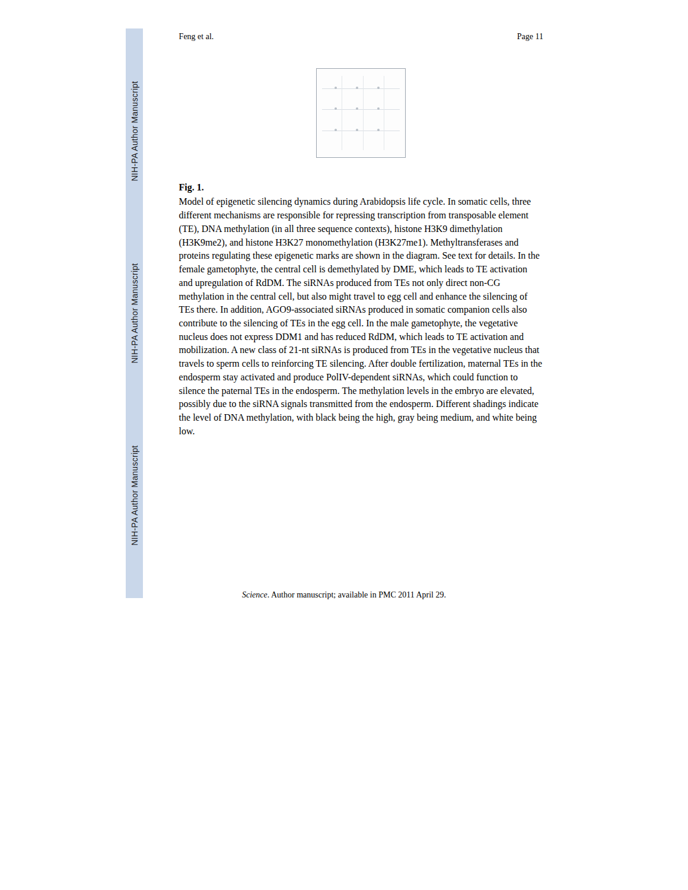NIH-PA Author Manuscript NIH-PA Author Manuscript NIH-PA Author Manuscript
Feng et al.
Page 11
Fig. 1. Model of epigenetic silencing dynamics during Arabidopsis life cycle. In somatic cells, three different mechanisms are responsible for repressing transcription from transposable element (TE), DNA methylation (in all three sequence contexts), histone H3K9 dimethylation (H3K9me2), and histone H3K27 monomethylation (H3K27me1). Methyltransferases and proteins regulating these epigenetic marks are shown in the diagram. See text for details. In the female gametophyte, the central cell is demethylated by DME, which leads to TE activation and upregulation of RdDM. The siRNAs produced from TEs not only direct non-CG methylation in the central cell, but also might travel to egg cell and enhance the silencing of TEs there. In addition, AGO9-associated siRNAs produced in somatic companion cells also contribute to the silencing of TEs in the egg cell. In the male gametophyte, the vegetative nucleus does not express DDM1 and has reduced RdDM, which leads to TE activation and mobilization. A new class of 21-nt siRNAs is produced from TEs in the vegetative nucleus that travels to sperm cells to reinforcing TE silencing. After double fertilization, maternal TEs in the endosperm stay activated and produce PolIV-dependent siRNAs, which could function to silence the paternal TEs in the endosperm. The methylation levels in the embryo are elevated, possibly due to the siRNA signals transmitted from the endosperm. Different shadings indicate the level of DNA methylation, with black being the high, gray being medium, and white being low.
Science. Author manuscript; available in PMC 2011 April 29.